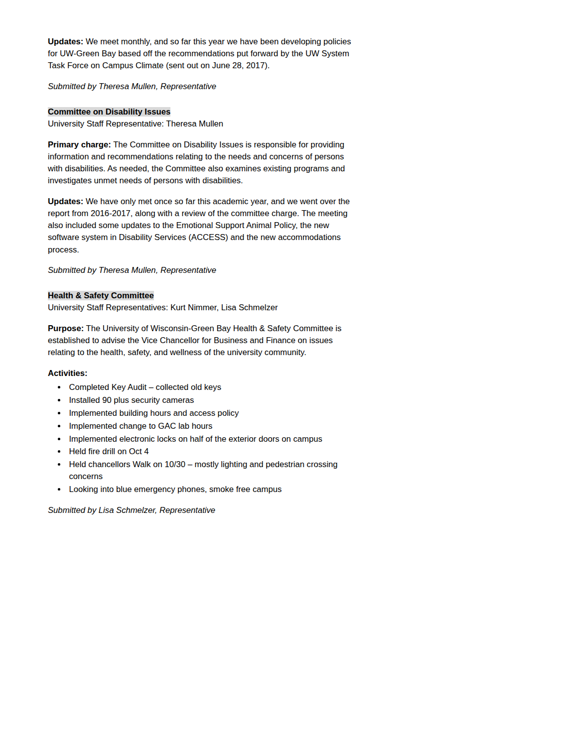Updates: We meet monthly, and so far this year we have been developing policies for UW-Green Bay based off the recommendations put forward by the UW System Task Force on Campus Climate (sent out on June 28, 2017).
Submitted by Theresa Mullen, Representative
Committee on Disability Issues
University Staff Representative: Theresa Mullen
Primary charge: The Committee on Disability Issues is responsible for providing information and recommendations relating to the needs and concerns of persons with disabilities. As needed, the Committee also examines existing programs and investigates unmet needs of persons with disabilities.
Updates: We have only met once so far this academic year, and we went over the report from 2016-2017, along with a review of the committee charge. The meeting also included some updates to the Emotional Support Animal Policy, the new software system in Disability Services (ACCESS) and the new accommodations process.
Submitted by Theresa Mullen, Representative
Health & Safety Committee
University Staff Representatives: Kurt Nimmer, Lisa Schmelzer
Purpose: The University of Wisconsin-Green Bay Health & Safety Committee is established to advise the Vice Chancellor for Business and Finance on issues relating to the health, safety, and wellness of the university community.
Activities:
Completed Key Audit – collected old keys
Installed 90 plus security cameras
Implemented building hours and access policy
Implemented change to GAC lab hours
Implemented electronic locks on half of the exterior doors on campus
Held fire drill on Oct 4
Held chancellors Walk on 10/30 – mostly lighting and pedestrian crossing concerns
Looking into blue emergency phones, smoke free campus
Submitted by Lisa Schmelzer, Representative